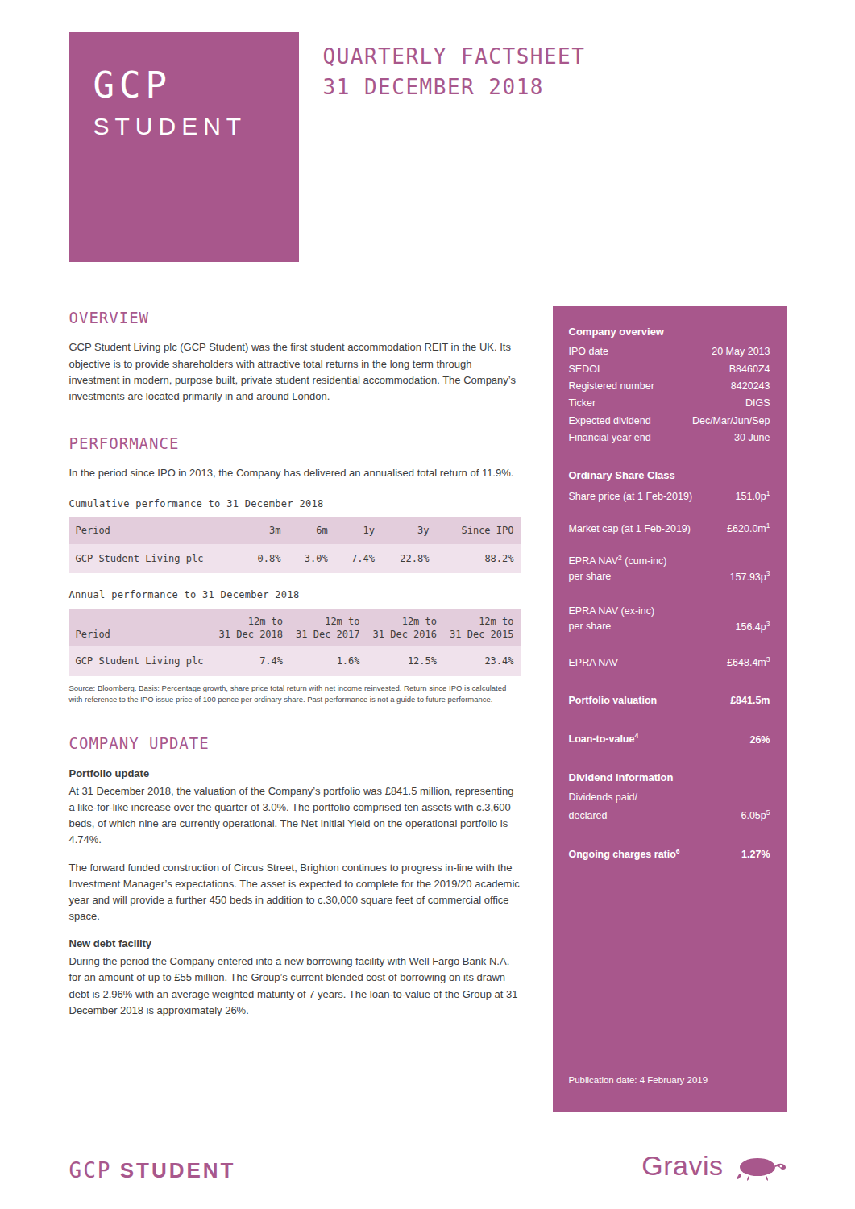GCP
STUDENT
QUARTERLY FACTSHEET
31 DECEMBER 2018
OVERVIEW
GCP Student Living plc (GCP Student) was the first student accommodation REIT in the UK. Its objective is to provide shareholders with attractive total returns in the long term through investment in modern, purpose built, private student residential accommodation. The Company’s investments are located primarily in and around London.
PERFORMANCE
In the period since IPO in 2013, the Company has delivered an annualised total return of 11.9%.
Cumulative performance to 31 December 2018
| Period | 3m | 6m | 1y | 3y | Since IPO |
| --- | --- | --- | --- | --- | --- |
| GCP Student Living plc | 0.8% | 3.0% | 7.4% | 22.8% | 88.2% |
Annual performance to 31 December 2018
| Period | 12m to 31 Dec 2018 | 12m to 31 Dec 2017 | 12m to 31 Dec 2016 | 12m to 31 Dec 2015 |
| --- | --- | --- | --- | --- |
| GCP Student Living plc | 7.4% | 1.6% | 12.5% | 23.4% |
Source: Bloomberg. Basis: Percentage growth, share price total return with net income reinvested. Return since IPO is calculated with reference to the IPO issue price of 100 pence per ordinary share. Past performance is not a guide to future performance.
COMPANY UPDATE
Portfolio update
At 31 December 2018, the valuation of the Company’s portfolio was £841.5 million, representing a like-for-like increase over the quarter of 3.0%. The portfolio comprised ten assets with c.3,600 beds, of which nine are currently operational. The Net Initial Yield on the operational portfolio is 4.74%.
The forward funded construction of Circus Street, Brighton continues to progress in-line with the Investment Manager’s expectations. The asset is expected to complete for the 2019/20 academic year and will provide a further 450 beds in addition to c.30,000 square feet of commercial office space.
New debt facility
During the period the Company entered into a new borrowing facility with Well Fargo Bank N.A. for an amount of up to £55 million. The Group’s current blended cost of borrowing on its drawn debt is 2.96% with an average weighted maturity of 7 years. The loan-to-value of the Group at 31 December 2018 is approximately 26%.
Company overview
IPO date 20 May 2013
SEDOL B8460Z4
Registered number 8420243
Ticker DIGS
Expected dividend Dec/Mar/Jun/Sep
Financial year end 30 June
Ordinary Share Class
Share price (at 1 Feb-2019) 151.0p1
Market cap (at 1 Feb-2019)£620.0m1
EPRA NAV2 (cum-inc)
per share 157.93p3
EPRA NAV (ex-inc)
per share 156.4p3
EPRA NAV£648.4m3
Portfolio valuation£841.5m
Loan-to-value426%
Dividend information
Dividends paid/
declared 6.05p5
Ongoing charges ratio61.27%
Publication date: 4 February 2019
GCP STUDENT
Gravis